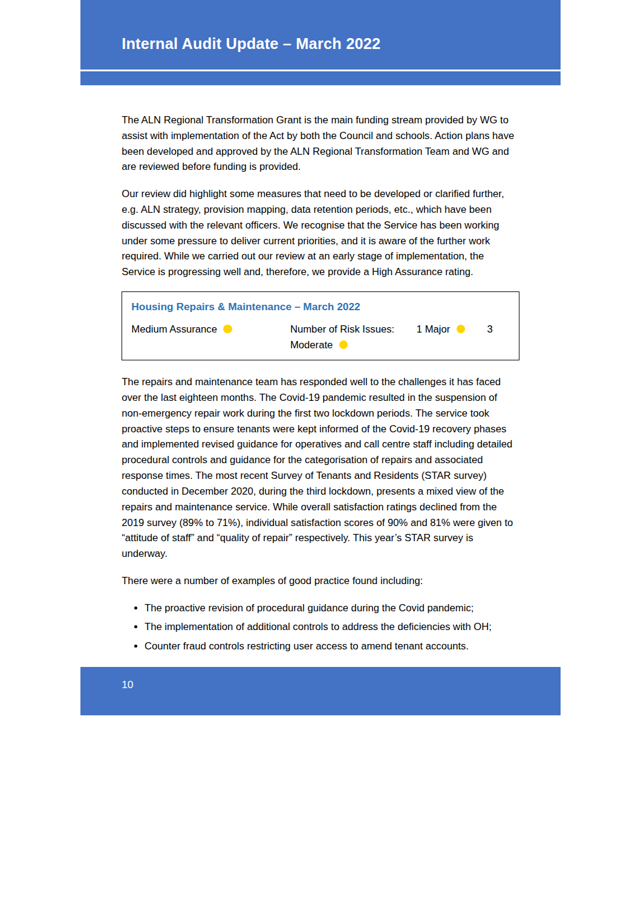Internal Audit Update – March 2022
The ALN Regional Transformation Grant is the main funding stream provided by WG to assist with implementation of the Act by both the Council and schools. Action plans have been developed and approved by the ALN Regional Transformation Team and WG and are reviewed before funding is provided.
Our review did highlight some measures that need to be developed or clarified further, e.g. ALN strategy, provision mapping, data retention periods, etc., which have been discussed with the relevant officers. We recognise that the Service has been working under some pressure to deliver current priorities, and it is aware of the further work required. While we carried out our review at an early stage of implementation, the Service is progressing well and, therefore, we provide a High Assurance rating.
Housing Repairs & Maintenance – March 2022
Medium Assurance
Number of Risk Issues: 1 Major 3 Moderate
The repairs and maintenance team has responded well to the challenges it has faced over the last eighteen months. The Covid-19 pandemic resulted in the suspension of non-emergency repair work during the first two lockdown periods. The service took proactive steps to ensure tenants were kept informed of the Covid-19 recovery phases and implemented revised guidance for operatives and call centre staff including detailed procedural controls and guidance for the categorisation of repairs and associated response times. The most recent Survey of Tenants and Residents (STAR survey) conducted in December 2020, during the third lockdown, presents a mixed view of the repairs and maintenance service. While overall satisfaction ratings declined from the 2019 survey (89% to 71%), individual satisfaction scores of 90% and 81% were given to “attitude of staff” and “quality of repair” respectively. This year’s STAR survey is underway.
There were a number of examples of good practice found including:
The proactive revision of procedural guidance during the Covid pandemic;
The implementation of additional controls to address the deficiencies with OH;
Counter fraud controls restricting user access to amend tenant accounts.
10